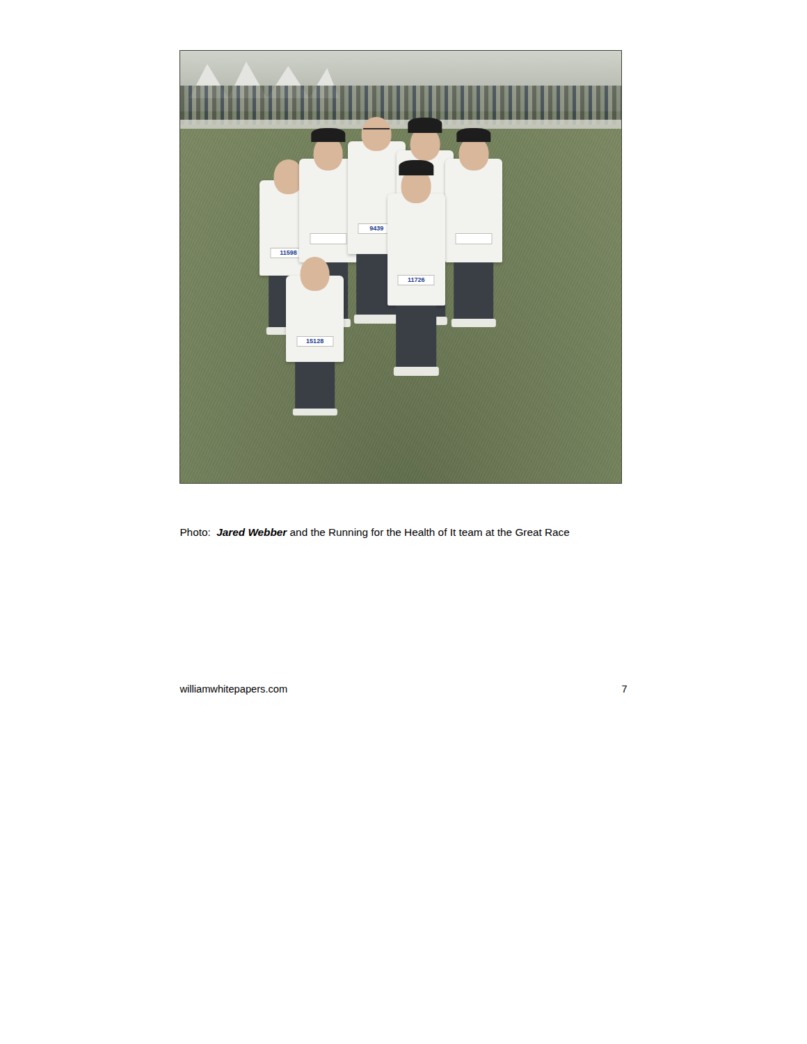11598
9439
11726
15128
Photo: Jared Webber and the Running for the Health of It team at the Great Race
williamwhitepapers.com 7